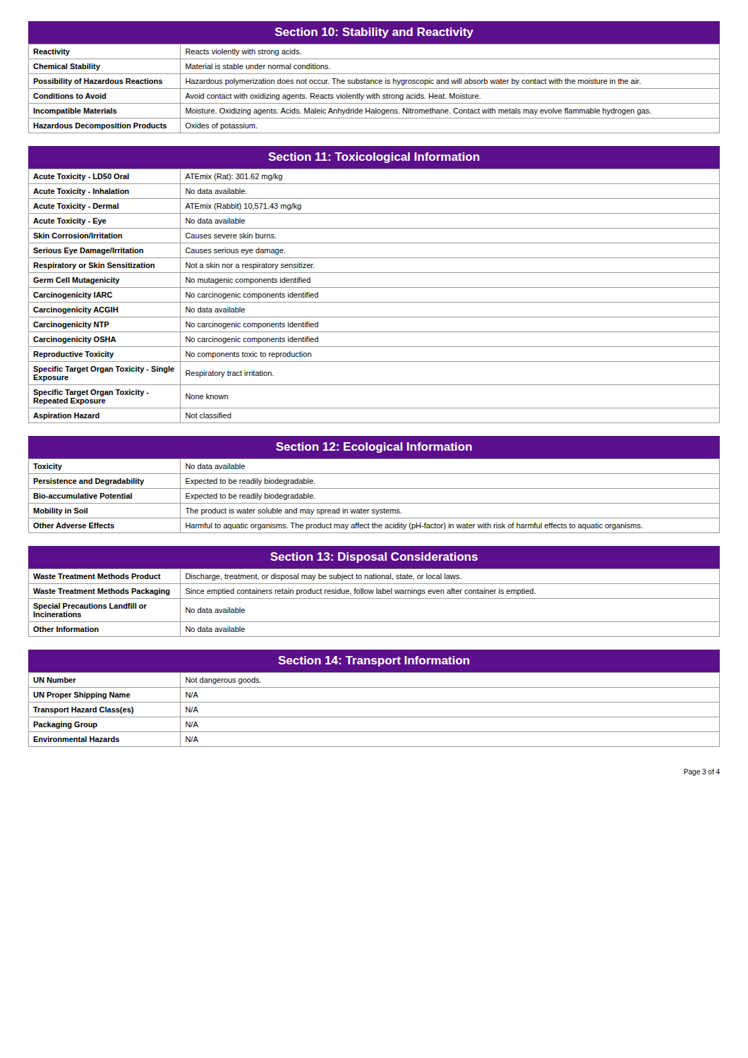Section 10: Stability and Reactivity
| Reactivity | Reacts violently with strong acids. |
| Chemical Stability | Material is stable under normal conditions. |
| Possibility of Hazardous Reactions | Hazardous polymerization does not occur. The substance is hygroscopic and will absorb water by contact with the moisture in the air. |
| Conditions to Avoid | Avoid contact with oxidizing agents. Reacts violently with strong acids. Heat. Moisture. |
| Incompatible Materials | Moisture. Oxidizing agents. Acids. Maleic Anhydride Halogens. Nitromethane. Contact with metals may evolve flammable hydrogen gas. |
| Hazardous Decomposition Products | Oxides of potassium. |
Section 11: Toxicological Information
| Acute Toxicity - LD50 Oral | ATEmix (Rat): 301.62 mg/kg |
| Acute Toxicity - Inhalation | No data available. |
| Acute Toxicity - Dermal | ATEmix (Rabbit) 10,571.43 mg/kg |
| Acute Toxicity - Eye | No data available |
| Skin Corrosion/Irritation | Causes severe skin burns. |
| Serious Eye Damage/Irritation | Causes serious eye damage. |
| Respiratory or Skin Sensitization | Not a skin nor a respiratory sensitizer. |
| Germ Cell Mutagenicity | No mutagenic components identified |
| Carcinogenicity IARC | No carcinogenic components identified |
| Carcinogenicity ACGIH | No data available |
| Carcinogenicity NTP | No carcinogenic components identified |
| Carcinogenicity OSHA | No carcinogenic components identified |
| Reproductive Toxicity | No components toxic to reproduction |
| Specific Target Organ Toxicity - Single Exposure | Respiratory tract irritation. |
| Specific Target Organ Toxicity - Repeated Exposure | None known |
| Aspiration Hazard | Not classified |
Section 12: Ecological Information
| Toxicity | No data available |
| Persistence and Degradability | Expected to be readily biodegradable. |
| Bio-accumulative Potential | Expected to be readily biodegradable. |
| Mobility in Soil | The product is water soluble and may spread in water systems. |
| Other Adverse Effects | Harmful to aquatic organisms. The product may affect the acidity (pH-factor) in water with risk of harmful effects to aquatic organisms. |
Section 13: Disposal Considerations
| Waste Treatment Methods Product | Discharge, treatment, or disposal may be subject to national, state, or local laws. |
| Waste Treatment Methods Packaging | Since emptied containers retain product residue, follow label warnings even after container is emptied. |
| Special Precautions Landfill or Incinerations | No data available |
| Other Information | No data available |
Section 14: Transport Information
| UN Number | Not dangerous goods. |
| UN Proper Shipping Name | N/A |
| Transport Hazard Class(es) | N/A |
| Packaging Group | N/A |
| Environmental Hazards | N/A |
Page 3 of 4